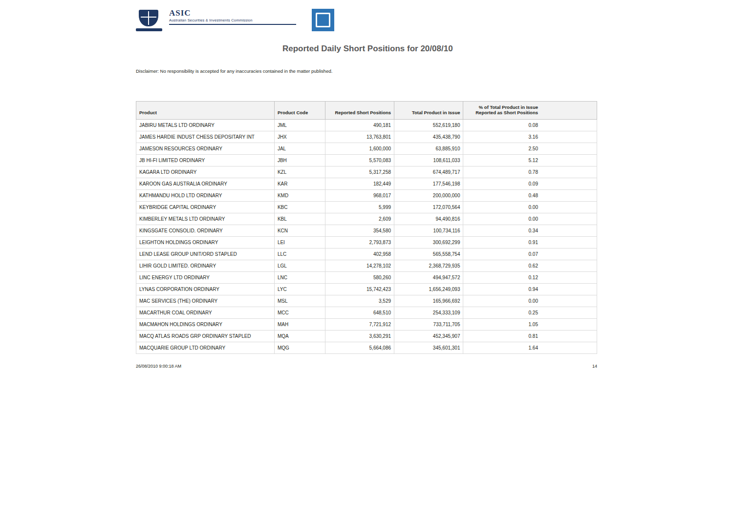ASIC
Australian Securities & Investments Commission
Reported Daily Short Positions for 20/08/10
Disclaimer: No responsibility is accepted for any inaccuracies contained in the matter published.
| Product | Product Code | Reported Short Positions | Total Product in Issue | % of Total Product in Issue Reported as Short Positions |
| --- | --- | --- | --- | --- |
| JABIRU METALS LTD ORDINARY | JML | 490,181 | 552,619,180 | 0.08 |
| JAMES HARDIE INDUST CHESS DEPOSITARY INT | JHX | 13,763,801 | 435,438,790 | 3.16 |
| JAMESON RESOURCES ORDINARY | JAL | 1,600,000 | 63,885,910 | 2.50 |
| JB HI-FI LIMITED ORDINARY | JBH | 5,570,083 | 108,611,033 | 5.12 |
| KAGARA LTD ORDINARY | KZL | 5,317,258 | 674,489,717 | 0.78 |
| KAROON GAS AUSTRALIA ORDINARY | KAR | 182,449 | 177,546,198 | 0.09 |
| KATHMANDU HOLD LTD ORDINARY | KMD | 968,017 | 200,000,000 | 0.48 |
| KEYBRIDGE CAPITAL ORDINARY | KBC | 5,999 | 172,070,564 | 0.00 |
| KIMBERLEY METALS LTD ORDINARY | KBL | 2,609 | 94,490,816 | 0.00 |
| KINGSGATE CONSOLID. ORDINARY | KCN | 354,580 | 100,734,116 | 0.34 |
| LEIGHTON HOLDINGS ORDINARY | LEI | 2,793,873 | 300,692,299 | 0.91 |
| LEND LEASE GROUP UNIT/ORD STAPLED | LLC | 402,958 | 565,558,754 | 0.07 |
| LIHIR GOLD LIMITED. ORDINARY | LGL | 14,278,102 | 2,368,729,935 | 0.62 |
| LINC ENERGY LTD ORDINARY | LNC | 580,260 | 494,947,572 | 0.12 |
| LYNAS CORPORATION ORDINARY | LYC | 15,742,423 | 1,656,249,093 | 0.94 |
| MAC SERVICES (THE) ORDINARY | MSL | 3,529 | 165,966,692 | 0.00 |
| MACARTHUR COAL ORDINARY | MCC | 648,510 | 254,333,109 | 0.25 |
| MACMAHON HOLDINGS ORDINARY | MAH | 7,721,912 | 733,711,705 | 1.05 |
| MACQ ATLAS ROADS GRP ORDINARY STAPLED | MQA | 3,630,291 | 452,345,907 | 0.81 |
| MACQUARIE GROUP LTD ORDINARY | MQG | 5,664,086 | 345,601,301 | 1.64 |
26/08/2010 9:00:18 AM 14